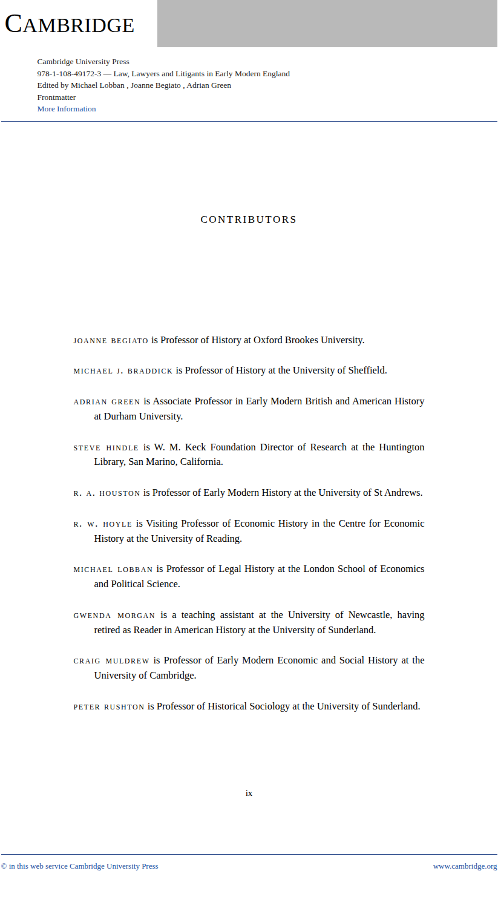CAMBRIDGE
Cambridge University Press
978-1-108-49172-3 — Law, Lawyers and Litigants in Early Modern England
Edited by Michael Lobban , Joanne Begiato , Adrian Green
Frontmatter
More Information
CONTRIBUTORS
Joanne Begiato is Professor of History at Oxford Brookes University.
Michael J. Braddick is Professor of History at the University of Sheffield.
Adrian Green is Associate Professor in Early Modern British and American History at Durham University.
Steve Hindle is W. M. Keck Foundation Director of Research at the Huntington Library, San Marino, California.
R. A. Houston is Professor of Early Modern History at the University of St Andrews.
R. W. Hoyle is Visiting Professor of Economic History in the Centre for Economic History at the University of Reading.
Michael Lobban is Professor of Legal History at the London School of Economics and Political Science.
Gwenda Morgan is a teaching assistant at the University of Newcastle, having retired as Reader in American History at the University of Sunderland.
Craig Muldrew is Professor of Early Modern Economic and Social History at the University of Cambridge.
Peter Rushton is Professor of Historical Sociology at the University of Sunderland.
ix
© in this web service Cambridge University Press www.cambridge.org